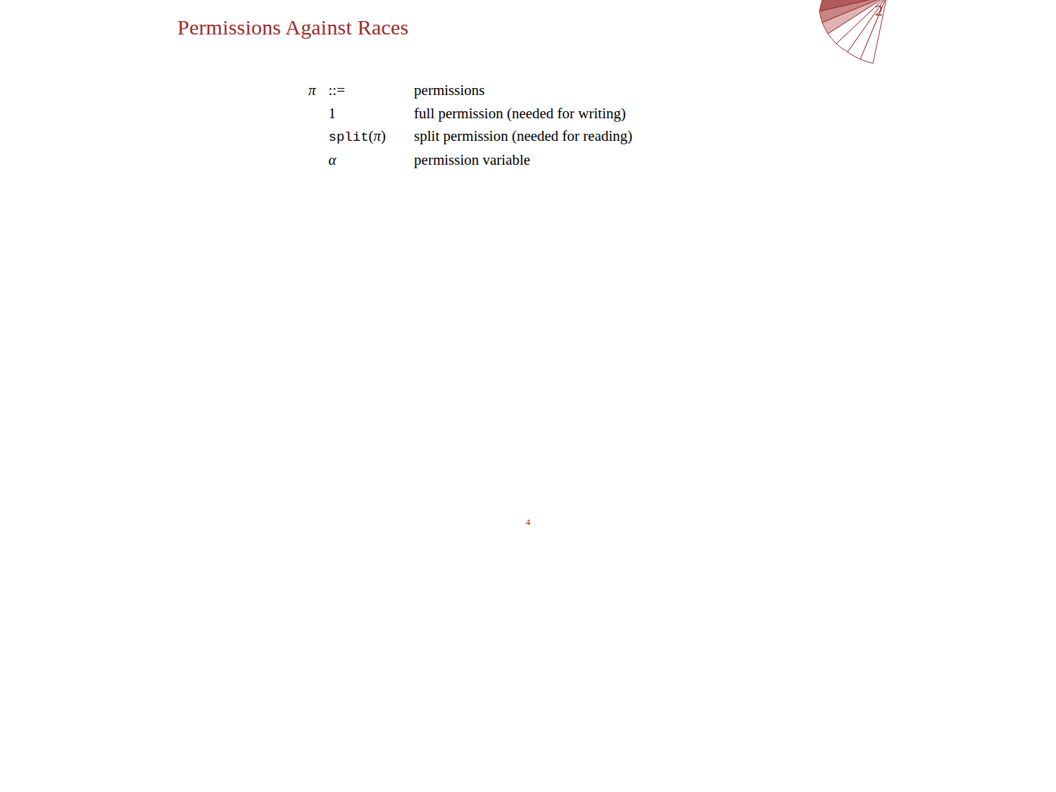Permissions Against Races
2
| π | ::= | permissions |
| | 1 | full permission (needed for writing) |
| | split ( π ) | split permission (needed for reading) |
| | α | permission variable |
4